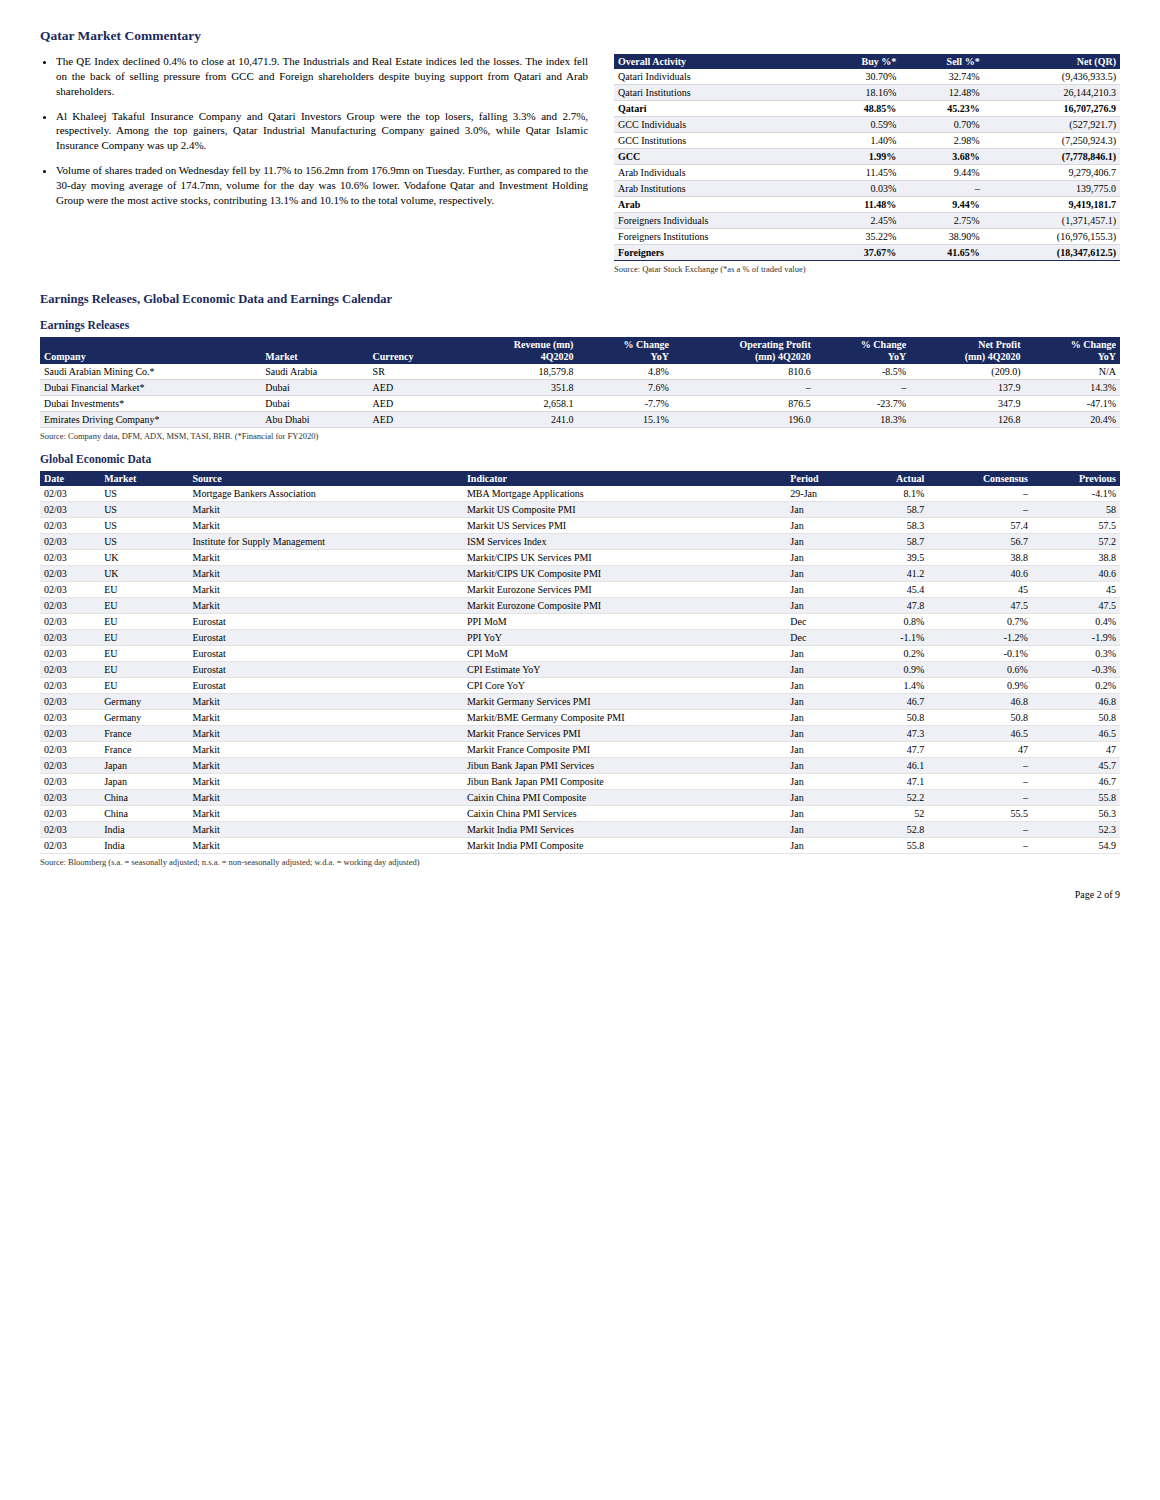Qatar Market Commentary
The QE Index declined 0.4% to close at 10,471.9. The Industrials and Real Estate indices led the losses. The index fell on the back of selling pressure from GCC and Foreign shareholders despite buying support from Qatari and Arab shareholders.
Al Khaleej Takaful Insurance Company and Qatari Investors Group were the top losers, falling 3.3% and 2.7%, respectively. Among the top gainers, Qatar Industrial Manufacturing Company gained 3.0%, while Qatar Islamic Insurance Company was up 2.4%.
Volume of shares traded on Wednesday fell by 11.7% to 156.2mn from 176.9mn on Tuesday. Further, as compared to the 30-day moving average of 174.7mn, volume for the day was 10.6% lower. Vodafone Qatar and Investment Holding Group were the most active stocks, contributing 13.1% and 10.1% to the total volume, respectively.
| Overall Activity | Buy %* | Sell %* | Net (QR) |
| --- | --- | --- | --- |
| Qatari Individuals | 30.70% | 32.74% | (9,436,933.5) |
| Qatari Institutions | 18.16% | 12.48% | 26,144,210.3 |
| Qatari | 48.85% | 45.23% | 16,707,276.9 |
| GCC Individuals | 0.59% | 0.70% | (527,921.7) |
| GCC Institutions | 1.40% | 2.98% | (7,250,924.3) |
| GCC | 1.99% | 3.68% | (7,778,846.1) |
| Arab Individuals | 11.45% | 9.44% | 9,279,406.7 |
| Arab Institutions | 0.03% | – | 139,775.0 |
| Arab | 11.48% | 9.44% | 9,419,181.7 |
| Foreigners Individuals | 2.45% | 2.75% | (1,371,457.1) |
| Foreigners Institutions | 35.22% | 38.90% | (16,976,155.3) |
| Foreigners | 37.67% | 41.65% | (18,347,612.5) |
Source: Qatar Stock Exchange (*as a % of traded value)
Earnings Releases, Global Economic Data and Earnings Calendar
Earnings Releases
| Company | Market | Currency | Revenue (mn) 4Q2020 | % Change YoY | Operating Profit (mn) 4Q2020 | % Change YoY | Net Profit (mn) 4Q2020 | % Change YoY |
| --- | --- | --- | --- | --- | --- | --- | --- | --- |
| Saudi Arabian Mining Co.* | Saudi Arabia | SR | 18,579.8 | 4.8% | 810.6 | -8.5% | (209.0) | N/A |
| Dubai Financial Market* | Dubai | AED | 351.8 | 7.6% | – | – | 137.9 | 14.3% |
| Dubai Investments* | Dubai | AED | 2,658.1 | -7.7% | 876.5 | -23.7% | 347.9 | -47.1% |
| Emirates Driving Company* | Abu Dhabi | AED | 241.0 | 15.1% | 196.0 | 18.3% | 126.8 | 20.4% |
Source: Company data, DFM, ADX, MSM, TASI, BHB. (*Financial for FY2020)
Global Economic Data
| Date | Market | Source | Indicator | Period | Actual | Consensus | Previous |
| --- | --- | --- | --- | --- | --- | --- | --- |
| 02/03 | US | Mortgage Bankers Association | MBA Mortgage Applications | 29-Jan | 8.1% | – | -4.1% |
| 02/03 | US | Markit | Markit US Composite PMI | Jan | 58.7 | – | 58 |
| 02/03 | US | Markit | Markit US Services PMI | Jan | 58.3 | 57.4 | 57.5 |
| 02/03 | US | Institute for Supply Management | ISM Services Index | Jan | 58.7 | 56.7 | 57.2 |
| 02/03 | UK | Markit | Markit/CIPS UK Services PMI | Jan | 39.5 | 38.8 | 38.8 |
| 02/03 | UK | Markit | Markit/CIPS UK Composite PMI | Jan | 41.2 | 40.6 | 40.6 |
| 02/03 | EU | Markit | Markit Eurozone Services PMI | Jan | 45.4 | 45 | 45 |
| 02/03 | EU | Markit | Markit Eurozone Composite PMI | Jan | 47.8 | 47.5 | 47.5 |
| 02/03 | EU | Eurostat | PPI MoM | Dec | 0.8% | 0.7% | 0.4% |
| 02/03 | EU | Eurostat | PPI YoY | Dec | -1.1% | -1.2% | -1.9% |
| 02/03 | EU | Eurostat | CPI MoM | Jan | 0.2% | -0.1% | 0.3% |
| 02/03 | EU | Eurostat | CPI Estimate YoY | Jan | 0.9% | 0.6% | -0.3% |
| 02/03 | EU | Eurostat | CPI Core YoY | Jan | 1.4% | 0.9% | 0.2% |
| 02/03 | Germany | Markit | Markit Germany Services PMI | Jan | 46.7 | 46.8 | 46.8 |
| 02/03 | Germany | Markit | Markit/BME Germany Composite PMI | Jan | 50.8 | 50.8 | 50.8 |
| 02/03 | France | Markit | Markit France Services PMI | Jan | 47.3 | 46.5 | 46.5 |
| 02/03 | France | Markit | Markit France Composite PMI | Jan | 47.7 | 47 | 47 |
| 02/03 | Japan | Markit | Jibun Bank Japan PMI Services | Jan | 46.1 | – | 45.7 |
| 02/03 | Japan | Markit | Jibun Bank Japan PMI Composite | Jan | 47.1 | – | 46.7 |
| 02/03 | China | Markit | Caixin China PMI Composite | Jan | 52.2 | – | 55.8 |
| 02/03 | China | Markit | Caixin China PMI Services | Jan | 52 | 55.5 | 56.3 |
| 02/03 | India | Markit | Markit India PMI Services | Jan | 52.8 | – | 52.3 |
| 02/03 | India | Markit | Markit India PMI Composite | Jan | 55.8 | – | 54.9 |
Source: Bloomberg (s.a. = seasonally adjusted; n.s.a. = non-seasonally adjusted; w.d.a. = working day adjusted)
Page 2 of 9